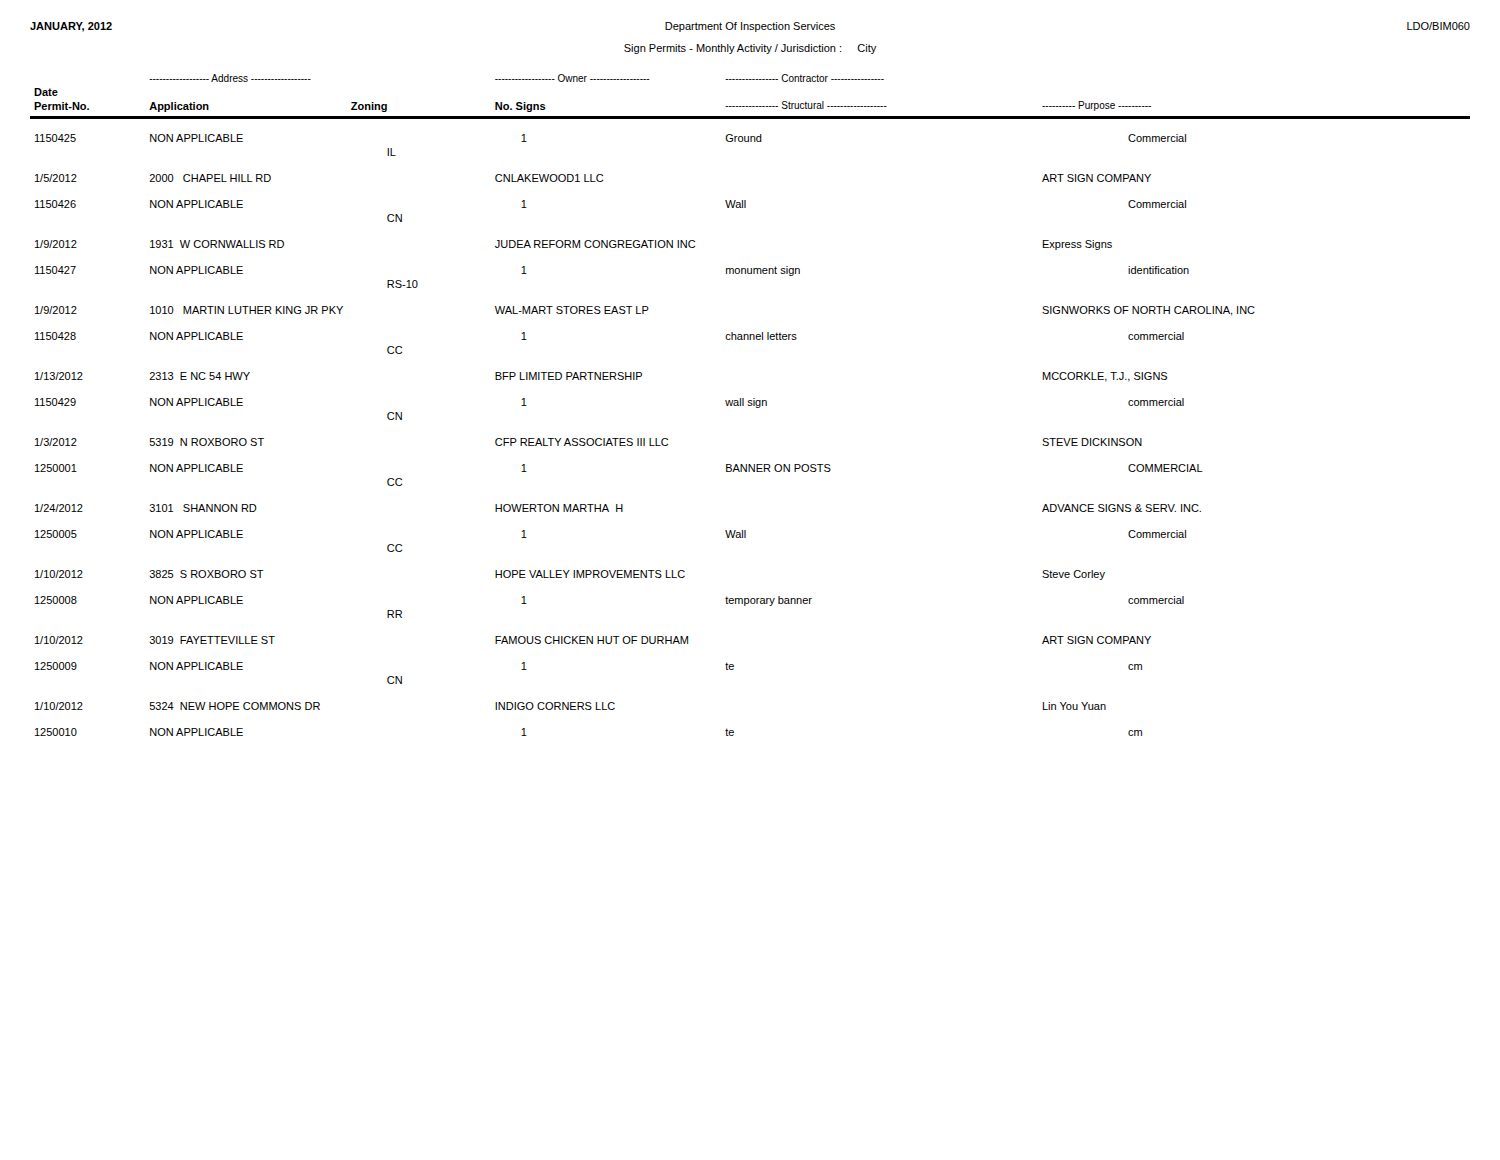JANUARY, 2012
Department Of Inspection Services
LDO/BIM060
Sign Permits - Monthly Activity / Jurisdiction : City
| | ------------------ Address ------------------ | | ------------------ Owner ------------------ | ---------------- Contractor ---------------- | |
| --- | --- | --- | --- | --- | --- |
| Date | | | | | |
| Permit-No. | Application | Zoning | No. Signs | ---------------- Structural ------------------ | ---------- Purpose ---------- |
| 1150425 | NON APPLICABLE | | 1 | Ground | Commercial |
| | | IL | | | |
| 1/5/2012 | 2000 CHAPEL HILL RD | CNLAKEWOOD1 LLC | ART SIGN COMPANY |
| 1150426 | NON APPLICABLE | | 1 | Wall | Commercial |
| | | CN | | | |
| 1/9/2012 | 1931 W CORNWALLIS RD | JUDEA REFORM CONGREGATION INC | Express Signs |
| 1150427 | NON APPLICABLE | | 1 | monument sign | identification |
| | | RS-10 | | | |
| 1/9/2012 | 1010 MARTIN LUTHER KING JR PKY | WAL-MART STORES EAST LP | SIGNWORKS OF NORTH CAROLINA, INC |
| 1150428 | NON APPLICABLE | | 1 | channel letters | commercial |
| | | CC | | | |
| 1/13/2012 | 2313 E NC 54 HWY | BFP LIMITED PARTNERSHIP | MCCORKLE, T.J., SIGNS |
| 1150429 | NON APPLICABLE | | 1 | wall sign | commercial |
| | | CN | | | |
| 1/3/2012 | 5319 N ROXBORO ST | CFP REALTY ASSOCIATES III LLC | STEVE DICKINSON |
| 1250001 | NON APPLICABLE | | 1 | BANNER ON POSTS | COMMERCIAL |
| | | CC | | | |
| 1/24/2012 | 3101 SHANNON RD | HOWERTON MARTHA H | ADVANCE SIGNS & SERV. INC. |
| 1250005 | NON APPLICABLE | | 1 | Wall | Commercial |
| | | CC | | | |
| 1/10/2012 | 3825 S ROXBORO ST | HOPE VALLEY IMPROVEMENTS LLC | Steve Corley |
| 1250008 | NON APPLICABLE | | 1 | temporary banner | commercial |
| | | RR | | | |
| 1/10/2012 | 3019 FAYETTEVILLE ST | FAMOUS CHICKEN HUT OF DURHAM | ART SIGN COMPANY |
| 1250009 | NON APPLICABLE | | 1 | te | cm |
| | | CN | | | |
| 1/10/2012 | 5324 NEW HOPE COMMONS DR | INDIGO CORNERS LLC | Lin You Yuan |
| 1250010 | NON APPLICABLE | | 1 | te | cm |